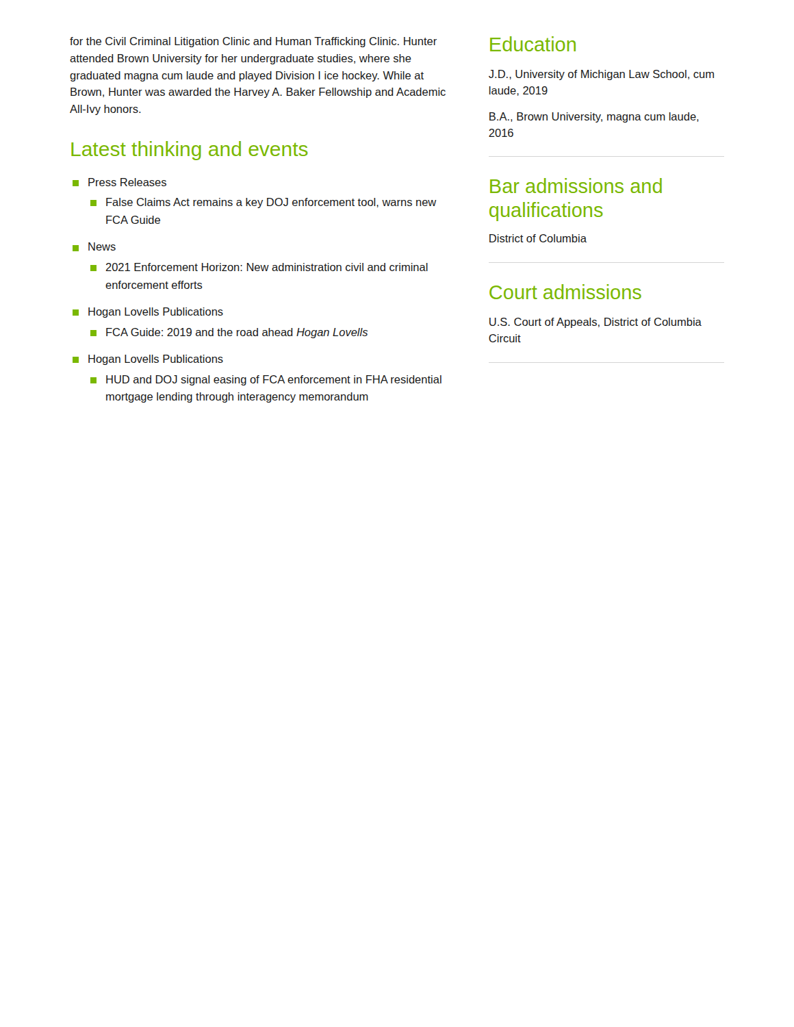for the Civil Criminal Litigation Clinic and Human Trafficking Clinic. Hunter attended Brown University for her undergraduate studies, where she graduated magna cum laude and played Division I ice hockey. While at Brown, Hunter was awarded the Harvey A. Baker Fellowship and Academic All-Ivy honors.
Latest thinking and events
Press Releases
False Claims Act remains a key DOJ enforcement tool, warns new FCA Guide
News
2021 Enforcement Horizon: New administration civil and criminal enforcement efforts
Hogan Lovells Publications
FCA Guide: 2019 and the road ahead Hogan Lovells
Hogan Lovells Publications
HUD and DOJ signal easing of FCA enforcement in FHA residential mortgage lending through interagency memorandum
Education
J.D., University of Michigan Law School, cum laude, 2019
B.A., Brown University, magna cum laude, 2016
Bar admissions and qualifications
District of Columbia
Court admissions
U.S. Court of Appeals, District of Columbia Circuit